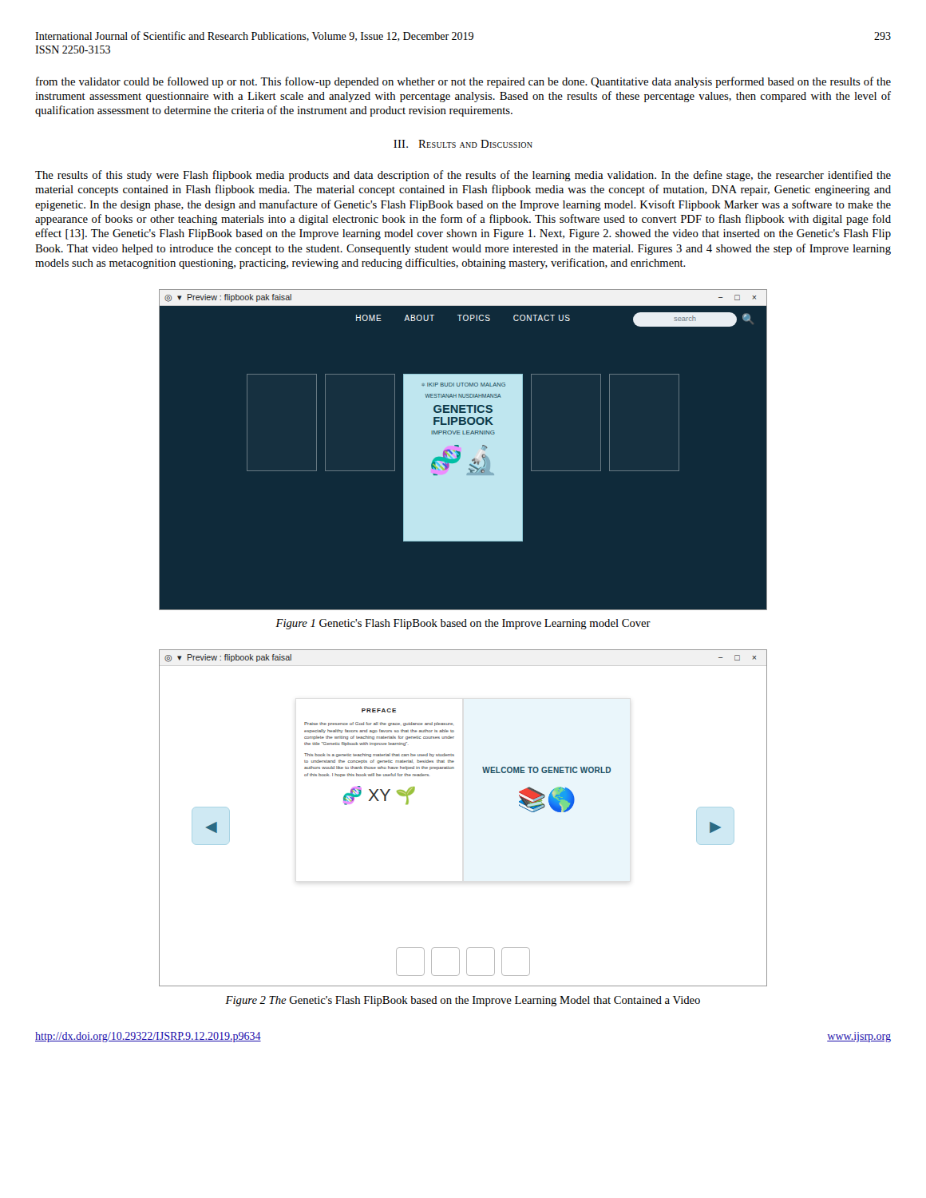International Journal of Scientific and Research Publications, Volume 9, Issue 12, December 2019
ISSN 2250-3153
293
from the validator could be followed up or not. This follow-up depended on whether or not the repaired can be done. Quantitative data analysis performed based on the results of the instrument assessment questionnaire with a Likert scale and analyzed with percentage analysis. Based on the results of these percentage values, then compared with the level of qualification assessment to determine the criteria of the instrument and product revision requirements.
III. Results and Discussion
The results of this study were Flash flipbook media products and data description of the results of the learning media validation. In the define stage, the researcher identified the material concepts contained in Flash flipbook media. The material concept contained in Flash flipbook media was the concept of mutation, DNA repair, Genetic engineering and epigenetic. In the design phase, the design and manufacture of Genetic's Flash FlipBook based on the Improve learning model. Kvisoft Flipbook Marker was a software to make the appearance of books or other teaching materials into a digital electronic book in the form of a flipbook. This software used to convert PDF to flash flipbook with digital page fold effect [13]. The Genetic's Flash FlipBook based on the Improve learning model cover shown in Figure 1. Next, Figure 2. showed the video that inserted on the Genetic's Flash Flip Book. That video helped to introduce the concept to the student. Consequently student would more interested in the material. Figures 3 and 4 showed the step of Improve learning models such as metacognition questioning, practicing, reviewing and reducing difficulties, obtaining mastery, verification, and enrichment.
◎▾Preview : flipbook pak faisal
− □ ×
HOME ABOUT TOPICS CONTACT US
search
🔍
⚛ IKIP BUDI UTOMO MALANG
WESTIANAH NUSDIAHMANSA
GENETICS
FLIPBOOK
IMPROVE LEARNING
🧬🔬
Figure 1 Genetic's Flash FlipBook based on the Improve Learning model Cover
◎▾Preview : flipbook pak faisal
− □ ×
◀
▶
PREFACE
Praise the presence of God for all the grace, guidance and pleasure, especially healthy favors and ago favors so that the author is able to complete the writing of teaching materials for genetic courses under the title "Genetic flipbook with improve learning".
This book is a genetic teaching material that can be used by students to understand the concepts of genetic material, besides that the authors would like to thank those who have helped in the preparation of this book. I hope this book will be useful for the readers.
🧬 XY 🌱
WELCOME TO GENETIC WORLD
📚🌎
Figure 2 The Genetic's Flash FlipBook based on the Improve Learning Model that Contained a Video
http://dx.doi.org/10.29322/IJSRP.9.12.2019.p9634
www.ijsrp.org